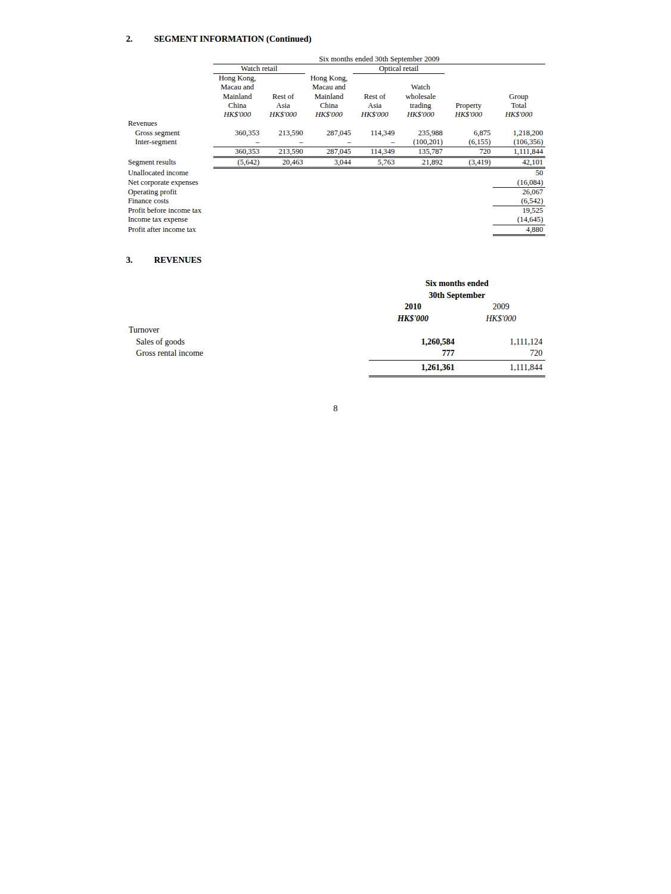2.
SEGMENT INFORMATION (Continued)
| | Six months ended 30th September 2009 |
| | Watch retail | | Optical retail | | |
| | Hong Kong, | | Hong Kong, | | | | |
| | Macau and | | Macau and | | Watch | | |
| | Mainland | Rest of | Mainland | Rest of | wholesale | | Group |
| | China | Asia | China | Asia | trading | Property | Total |
| | HK$'000 | HK$'000 | HK$'000 | HK$'000 | HK$'000 | HK$'000 | HK$'000 |
| Revenues | | | | | | | |
| Gross segment | 360,353 | 213,590 | 287,045 | 114,349 | 235,988 | 6,875 | 1,218,200 |
| Inter-segment | – | – | – | – | (100,201) | (6,155) | (106,356) |
| | 360,353 | 213,590 | 287,045 | 114,349 | 135,787 | 720 | 1,111,844 |
| Segment results | (5,642) | 20,463 | 3,044 | 5,763 | 21,892 | (3,419) | 42,101 |
| Unallocated income | | 50 |
| Net corporate expenses | | (16,084) |
| Operating profit | | 26,067 |
| Finance costs | | (6,542) |
| Profit before income tax | | 19,525 |
| Income tax expense | | (14,645) |
| Profit after income tax | | 4,880 |
3.
REVENUES
| | Six months ended |
| | 30th September |
| | 2010 | 2009 |
| | HK$'000 | HK$'000 |
| Turnover | | |
| Sales of goods | 1,260,584 | 1,111,124 |
| Gross rental income | 777 | 720 |
| | 1,261,361 | 1,111,844 |
8